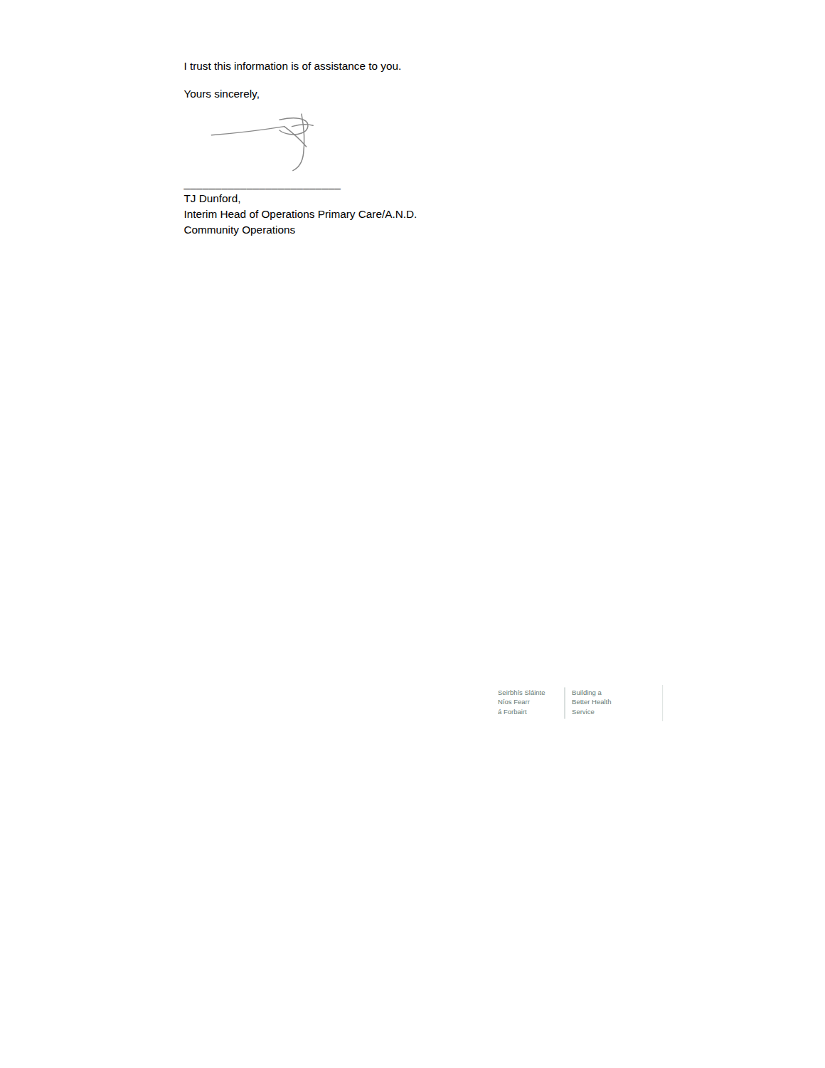I trust this information is of assistance to you.
Yours sincerely,
_________________________
TJ Dunford,
Interim Head of Operations Primary Care/A.N.D.
Community Operations